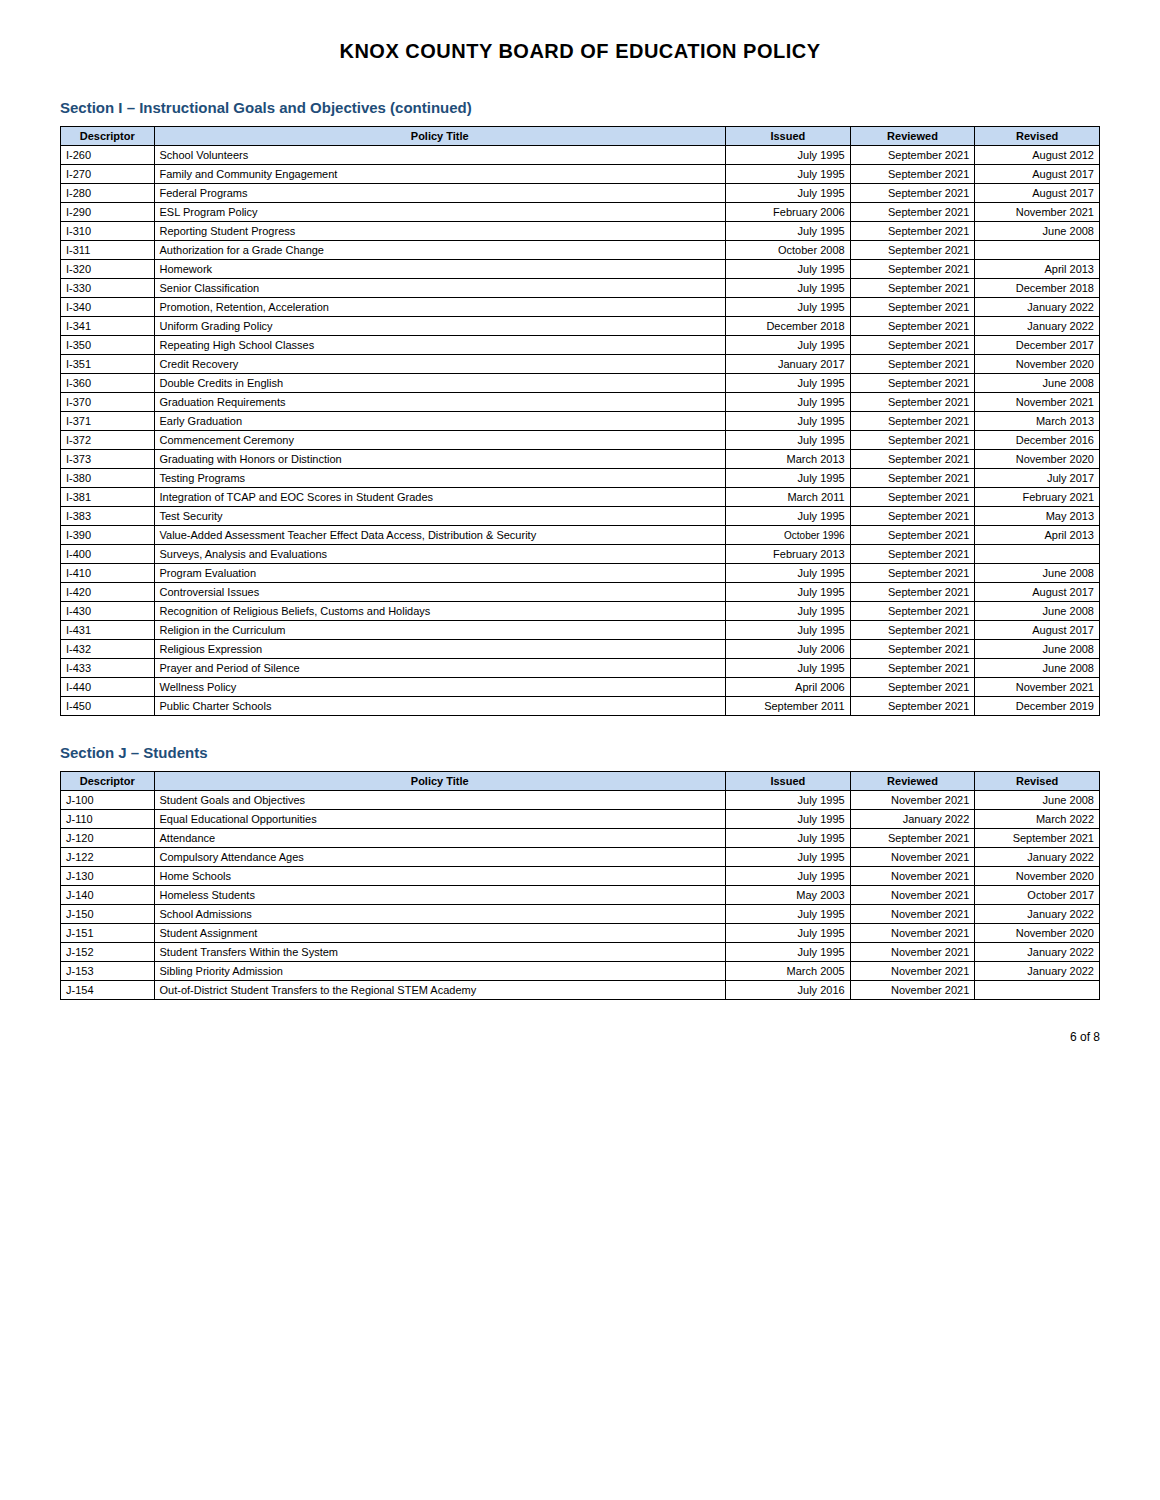KNOX COUNTY BOARD OF EDUCATION POLICY
Section I – Instructional Goals and Objectives (continued)
| Descriptor | Policy Title | Issued | Reviewed | Revised |
| --- | --- | --- | --- | --- |
| I-260 | School Volunteers | July 1995 | September 2021 | August 2012 |
| I-270 | Family and Community Engagement | July 1995 | September 2021 | August 2017 |
| I-280 | Federal Programs | July 1995 | September 2021 | August 2017 |
| I-290 | ESL Program Policy | February 2006 | September 2021 | November 2021 |
| I-310 | Reporting Student Progress | July 1995 | September 2021 | June 2008 |
| I-311 | Authorization for a Grade Change | October 2008 | September 2021 | |
| I-320 | Homework | July 1995 | September 2021 | April 2013 |
| I-330 | Senior Classification | July 1995 | September 2021 | December 2018 |
| I-340 | Promotion, Retention, Acceleration | July 1995 | September 2021 | January 2022 |
| I-341 | Uniform Grading Policy | December 2018 | September 2021 | January 2022 |
| I-350 | Repeating High School Classes | July 1995 | September 2021 | December 2017 |
| I-351 | Credit Recovery | January 2017 | September 2021 | November 2020 |
| I-360 | Double Credits in English | July 1995 | September 2021 | June 2008 |
| I-370 | Graduation Requirements | July 1995 | September 2021 | November 2021 |
| I-371 | Early Graduation | July 1995 | September 2021 | March 2013 |
| I-372 | Commencement Ceremony | July 1995 | September 2021 | December 2016 |
| I-373 | Graduating with Honors or Distinction | March 2013 | September 2021 | November 2020 |
| I-380 | Testing Programs | July 1995 | September 2021 | July 2017 |
| I-381 | Integration of TCAP and EOC Scores in Student Grades | March 2011 | September 2021 | February 2021 |
| I-383 | Test Security | July 1995 | September 2021 | May 2013 |
| I-390 | Value-Added Assessment Teacher Effect Data Access, Distribution & Security | October 1996 | September 2021 | April 2013 |
| I-400 | Surveys, Analysis and Evaluations | February 2013 | September 2021 | |
| I-410 | Program Evaluation | July 1995 | September 2021 | June 2008 |
| I-420 | Controversial Issues | July 1995 | September 2021 | August 2017 |
| I-430 | Recognition of Religious Beliefs, Customs and Holidays | July 1995 | September 2021 | June 2008 |
| I-431 | Religion in the Curriculum | July 1995 | September 2021 | August 2017 |
| I-432 | Religious Expression | July 2006 | September 2021 | June 2008 |
| I-433 | Prayer and Period of Silence | July 1995 | September 2021 | June 2008 |
| I-440 | Wellness Policy | April 2006 | September 2021 | November 2021 |
| I-450 | Public Charter Schools | September 2011 | September 2021 | December 2019 |
Section J – Students
| Descriptor | Policy Title | Issued | Reviewed | Revised |
| --- | --- | --- | --- | --- |
| J-100 | Student Goals and Objectives | July 1995 | November 2021 | June 2008 |
| J-110 | Equal Educational Opportunities | July 1995 | January 2022 | March 2022 |
| J-120 | Attendance | July 1995 | September 2021 | September 2021 |
| J-122 | Compulsory Attendance Ages | July 1995 | November 2021 | January 2022 |
| J-130 | Home Schools | July 1995 | November 2021 | November 2020 |
| J-140 | Homeless Students | May 2003 | November 2021 | October 2017 |
| J-150 | School Admissions | July 1995 | November 2021 | January 2022 |
| J-151 | Student Assignment | July 1995 | November 2021 | November 2020 |
| J-152 | Student Transfers Within the System | July 1995 | November 2021 | January 2022 |
| J-153 | Sibling Priority Admission | March 2005 | November 2021 | January 2022 |
| J-154 | Out-of-District Student Transfers to the Regional STEM Academy | July 2016 | November 2021 | |
6 of 8